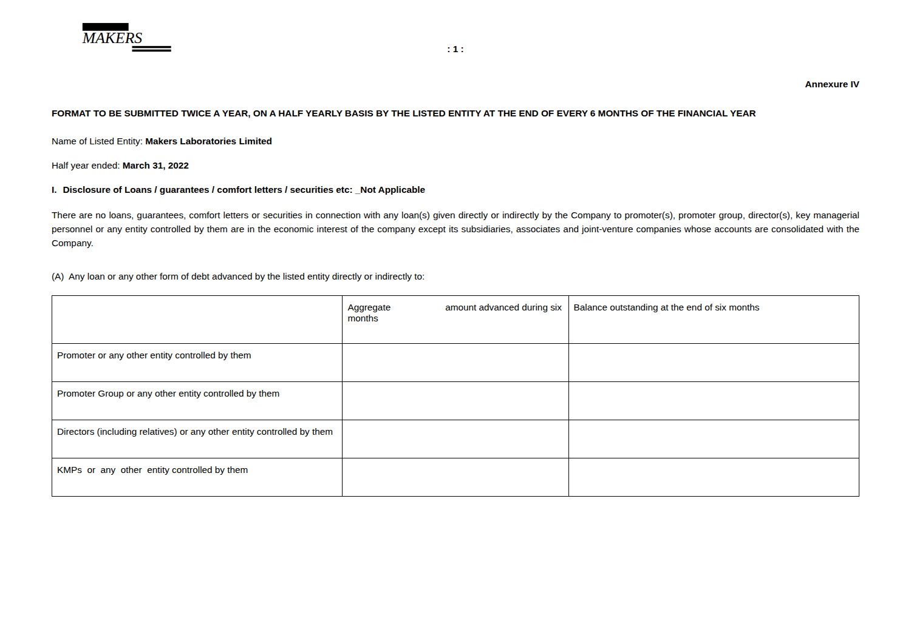MAKERS
: 1 :
Annexure IV
FORMAT TO BE SUBMITTED TWICE A YEAR, ON A HALF YEARLY BASIS BY THE LISTED ENTITY AT THE END OF EVERY 6 MONTHS OF THE FINANCIAL YEAR
Name of Listed Entity: Makers Laboratories Limited
Half year ended: March 31, 2022
I. Disclosure of Loans / guarantees / comfort letters / securities etc: _Not Applicable
There are no loans, guarantees, comfort letters or securities in connection with any loan(s) given directly or indirectly by the Company to promoter(s), promoter group, director(s), key managerial personnel or any entity controlled by them are in the economic interest of the company except its subsidiaries, associates and joint-venture companies whose accounts are consolidated with the Company.
(A) Any loan or any other form of debt advanced by the listed entity directly or indirectly to:
| | Aggregate amount advanced during six months | Balance outstanding at the end of six months |
| Promoter or any other entity controlled by them | | |
| Promoter Group or any other entity controlled by them | | |
| Directors (including relatives) or any other entity controlled by them | | |
| KMPs or any other entity controlled by them | | |